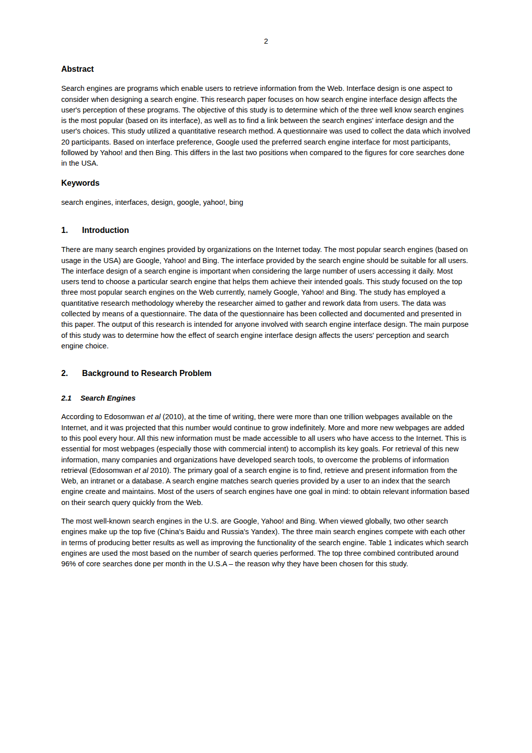2
Abstract
Search engines are programs which enable users to retrieve information from the Web. Interface design is one aspect to consider when designing a search engine. This research paper focuses on how search engine interface design affects the user's perception of these programs. The objective of this study is to determine which of the three well know search engines is the most popular (based on its interface), as well as to find a link between the search engines' interface design and the user's choices. This study utilized a quantitative research method. A questionnaire was used to collect the data which involved 20 participants. Based on interface preference, Google used the preferred search engine interface for most participants, followed by Yahoo! and then Bing. This differs in the last two positions when compared to the figures for core searches done in the USA.
Keywords
search engines, interfaces, design, google, yahoo!, bing
1. Introduction
There are many search engines provided by organizations on the Internet today. The most popular search engines (based on usage in the USA) are Google, Yahoo! and Bing. The interface provided by the search engine should be suitable for all users. The interface design of a search engine is important when considering the large number of users accessing it daily. Most users tend to choose a particular search engine that helps them achieve their intended goals. This study focused on the top three most popular search engines on the Web currently, namely Google, Yahoo! and Bing. The study has employed a quantitative research methodology whereby the researcher aimed to gather and rework data from users. The data was collected by means of a questionnaire. The data of the questionnaire has been collected and documented and presented in this paper. The output of this research is intended for anyone involved with search engine interface design. The main purpose of this study was to determine how the effect of search engine interface design affects the users' perception and search engine choice.
2. Background to Research Problem
2.1 Search Engines
According to Edosomwan et al (2010), at the time of writing, there were more than one trillion webpages available on the Internet, and it was projected that this number would continue to grow indefinitely. More and more new webpages are added to this pool every hour. All this new information must be made accessible to all users who have access to the Internet. This is essential for most webpages (especially those with commercial intent) to accomplish its key goals. For retrieval of this new information, many companies and organizations have developed search tools, to overcome the problems of information retrieval (Edosomwan et al 2010). The primary goal of a search engine is to find, retrieve and present information from the Web, an intranet or a database. A search engine matches search queries provided by a user to an index that the search engine create and maintains. Most of the users of search engines have one goal in mind: to obtain relevant information based on their search query quickly from the Web.
The most well-known search engines in the U.S. are Google, Yahoo! and Bing. When viewed globally, two other search engines make up the top five (China's Baidu and Russia's Yandex). The three main search engines compete with each other in terms of producing better results as well as improving the functionality of the search engine. Table 1 indicates which search engines are used the most based on the number of search queries performed. The top three combined contributed around 96% of core searches done per month in the U.S.A – the reason why they have been chosen for this study.